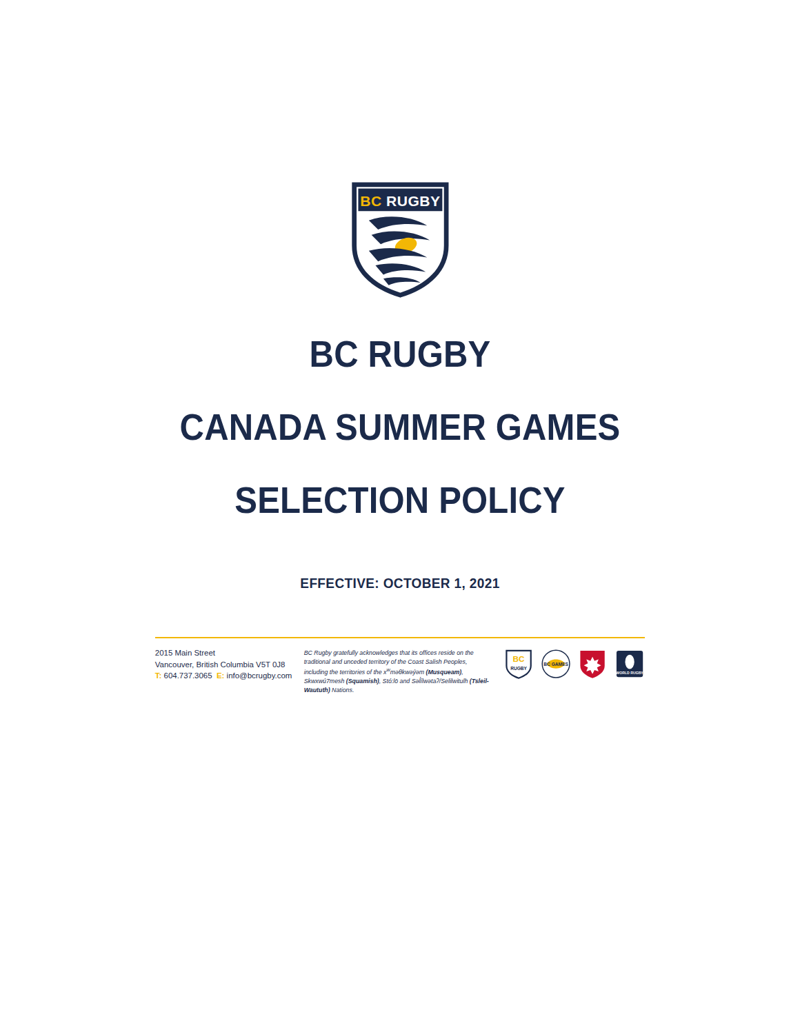BC RUGBY
BC Rugby
Canada Summer Games
Selection Policy
Effective: October 1, 2021
2015 Main Street
Vancouver, British Columbia V5T 0J8
T: 604.737.3065 E: info@bcrugby.com
BC Rugby gratefully acknowledges that its offices reside on the traditional and unceded territory of the Coast Salish Peoples, including the territories of the xwməθkwəy̓əm (Musqueam), Skwxwú7mesh (Squamish), Stó:lō and Səl̓ílwətaʔ/Selilwitulh (Tsleil-Waututh) Nations.
BC RUGBY
BC GAMES
WORLD RUGBY